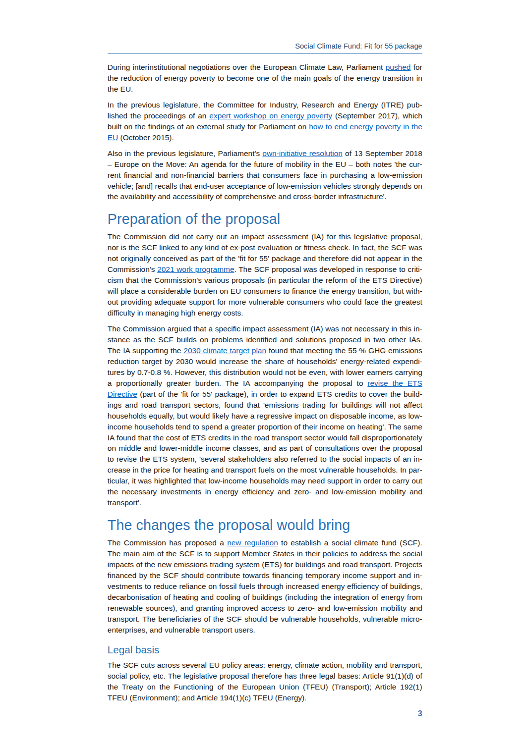Social Climate Fund: Fit for 55 package
During interinstitutional negotiations over the European Climate Law, Parliament pushed for the reduction of energy poverty to become one of the main goals of the energy transition in the EU.
In the previous legislature, the Committee for Industry, Research and Energy (ITRE) published the proceedings of an expert workshop on energy poverty (September 2017), which built on the findings of an external study for Parliament on how to end energy poverty in the EU (October 2015).
Also in the previous legislature, Parliament's own-initiative resolution of 13 September 2018 – Europe on the Move: An agenda for the future of mobility in the EU – both notes 'the current financial and non-financial barriers that consumers face in purchasing a low-emission vehicle; [and] recalls that end-user acceptance of low-emission vehicles strongly depends on the availability and accessibility of comprehensive and cross-border infrastructure'.
Preparation of the proposal
The Commission did not carry out an impact assessment (IA) for this legislative proposal, nor is the SCF linked to any kind of ex-post evaluation or fitness check. In fact, the SCF was not originally conceived as part of the 'fit for 55' package and therefore did not appear in the Commission's 2021 work programme. The SCF proposal was developed in response to criticism that the Commission's various proposals (in particular the reform of the ETS Directive) will place a considerable burden on EU consumers to finance the energy transition, but without providing adequate support for more vulnerable consumers who could face the greatest difficulty in managing high energy costs.
The Commission argued that a specific impact assessment (IA) was not necessary in this instance as the SCF builds on problems identified and solutions proposed in two other IAs. The IA supporting the 2030 climate target plan found that meeting the 55 % GHG emissions reduction target by 2030 would increase the share of households' energy-related expenditures by 0.7-0.8 %. However, this distribution would not be even, with lower earners carrying a proportionally greater burden. The IA accompanying the proposal to revise the ETS Directive (part of the 'fit for 55' package), in order to expand ETS credits to cover the buildings and road transport sectors, found that 'emissions trading for buildings will not affect households equally, but would likely have a regressive impact on disposable income, as low-income households tend to spend a greater proportion of their income on heating'. The same IA found that the cost of ETS credits in the road transport sector would fall disproportionately on middle and lower-middle income classes, and as part of consultations over the proposal to revise the ETS system, 'several stakeholders also referred to the social impacts of an increase in the price for heating and transport fuels on the most vulnerable households. In particular, it was highlighted that low-income households may need support in order to carry out the necessary investments in energy efficiency and zero- and low-emission mobility and transport'.
The changes the proposal would bring
The Commission has proposed a new regulation to establish a social climate fund (SCF). The main aim of the SCF is to support Member States in their policies to address the social impacts of the new emissions trading system (ETS) for buildings and road transport. Projects financed by the SCF should contribute towards financing temporary income support and investments to reduce reliance on fossil fuels through increased energy efficiency of buildings, decarbonisation of heating and cooling of buildings (including the integration of energy from renewable sources), and granting improved access to zero- and low-emission mobility and transport. The beneficiaries of the SCF should be vulnerable households, vulnerable micro-enterprises, and vulnerable transport users.
Legal basis
The SCF cuts across several EU policy areas: energy, climate action, mobility and transport, social policy, etc. The legislative proposal therefore has three legal bases: Article 91(1)(d) of the Treaty on the Functioning of the European Union (TFEU) (Transport); Article 192(1) TFEU (Environment); and Article 194(1)(c) TFEU (Energy).
3